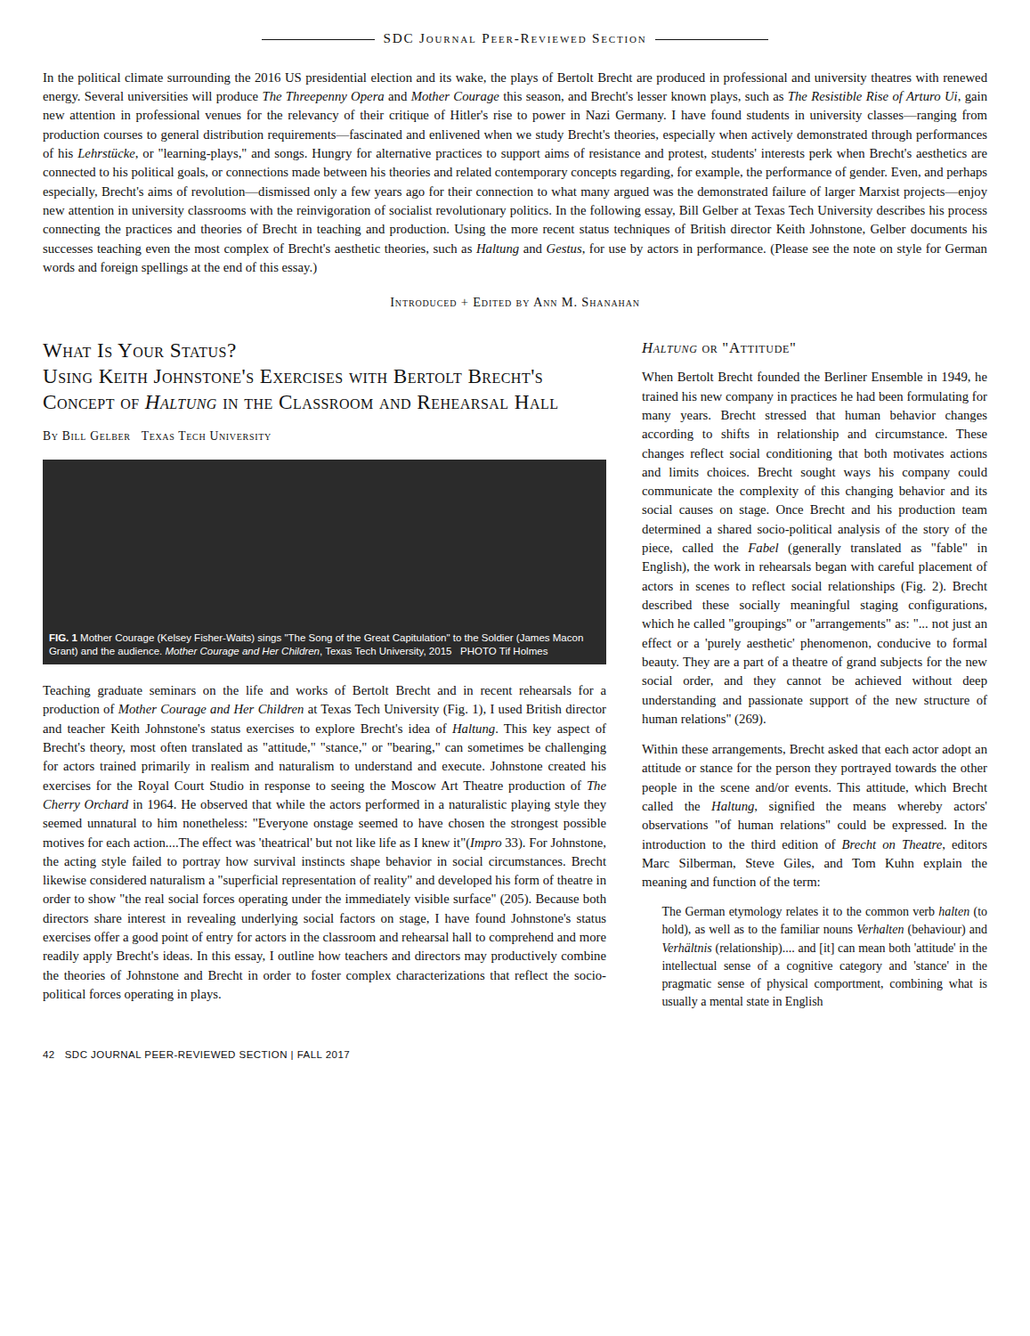SDC Journal Peer-Reviewed Section
In the political climate surrounding the 2016 US presidential election and its wake, the plays of Bertolt Brecht are produced in professional and university theatres with renewed energy. Several universities will produce The Threepenny Opera and Mother Courage this season, and Brecht's lesser known plays, such as The Resistible Rise of Arturo Ui, gain new attention in professional venues for the relevancy of their critique of Hitler's rise to power in Nazi Germany. I have found students in university classes—ranging from production courses to general distribution requirements—fascinated and enlivened when we study Brecht's theories, especially when actively demonstrated through performances of his Lehrstücke, or "learning-plays," and songs. Hungry for alternative practices to support aims of resistance and protest, students' interests perk when Brecht's aesthetics are connected to his political goals, or connections made between his theories and related contemporary concepts regarding, for example, the performance of gender. Even, and perhaps especially, Brecht's aims of revolution—dismissed only a few years ago for their connection to what many argued was the demonstrated failure of larger Marxist projects—enjoy new attention in university classrooms with the reinvigoration of socialist revolutionary politics. In the following essay, Bill Gelber at Texas Tech University describes his process connecting the practices and theories of Brecht in teaching and production. Using the more recent status techniques of British director Keith Johnstone, Gelber documents his successes teaching even the most complex of Brecht's aesthetic theories, such as Haltung and Gestus, for use by actors in performance. (Please see the note on style for German words and foreign spellings at the end of this essay.)
Introduced + Edited by Ann M. Shanahan
What Is Your Status?
Using Keith Johnstone's Exercises with Bertolt Brecht's Concept of Haltung in the Classroom and Rehearsal Hall
By Bill Gelber Texas Tech University
FIG. 1 Mother Courage (Kelsey Fisher-Waits) sings "The Song of the Great Capitulation" to the Soldier (James Macon Grant) and the audience. Mother Courage and Her Children, Texas Tech University, 2015 PHOTO Tif Holmes
Teaching graduate seminars on the life and works of Bertolt Brecht and in recent rehearsals for a production of Mother Courage and Her Children at Texas Tech University (Fig. 1), I used British director and teacher Keith Johnstone's status exercises to explore Brecht's idea of Haltung. This key aspect of Brecht's theory, most often translated as "attitude," "stance," or "bearing," can sometimes be challenging for actors trained primarily in realism and naturalism to understand and execute. Johnstone created his exercises for the Royal Court Studio in response to seeing the Moscow Art Theatre production of The Cherry Orchard in 1964. He observed that while the actors performed in a naturalistic playing style they seemed unnatural to him nonetheless: "Everyone onstage seemed to have chosen the strongest possible motives for each action....The effect was 'theatrical' but not like life as I knew it"(Impro 33). For Johnstone, the acting style failed to portray how survival instincts shape behavior in social circumstances. Brecht likewise considered naturalism a "superficial representation of reality" and developed his form of theatre in order to show "the real social forces operating under the immediately visible surface" (205). Because both directors share interest in revealing underlying social factors on stage, I have found Johnstone's status exercises offer a good point of entry for actors in the classroom and rehearsal hall to comprehend and more readily apply Brecht's ideas. In this essay, I outline how teachers and directors may productively combine the theories of Johnstone and Brecht in order to foster complex characterizations that reflect the socio-political forces operating in plays.
Haltung or "Attitude"
When Bertolt Brecht founded the Berliner Ensemble in 1949, he trained his new company in practices he had been formulating for many years. Brecht stressed that human behavior changes according to shifts in relationship and circumstance. These changes reflect social conditioning that both motivates actions and limits choices. Brecht sought ways his company could communicate the complexity of this changing behavior and its social causes on stage. Once Brecht and his production team determined a shared socio-political analysis of the story of the piece, called the Fabel (generally translated as "fable" in English), the work in rehearsals began with careful placement of actors in scenes to reflect social relationships (Fig. 2). Brecht described these socially meaningful staging configurations, which he called "groupings" or "arrangements" as: "... not just an effect or a 'purely aesthetic' phenomenon, conducive to formal beauty. They are a part of a theatre of grand subjects for the new social order, and they cannot be achieved without deep understanding and passionate support of the new structure of human relations" (269).
Within these arrangements, Brecht asked that each actor adopt an attitude or stance for the person they portrayed towards the other people in the scene and/or events. This attitude, which Brecht called the Haltung, signified the means whereby actors' observations "of human relations" could be expressed. In the introduction to the third edition of Brecht on Theatre, editors Marc Silberman, Steve Giles, and Tom Kuhn explain the meaning and function of the term:
The German etymology relates it to the common verb halten (to hold), as well as to the familiar nouns Verhalten (behaviour) and Verhältnis (relationship).... and [it] can mean both 'attitude' in the intellectual sense of a cognitive category and 'stance' in the pragmatic sense of physical comportment, combining what is usually a mental state in English
42 SDC JOURNAL PEER-REVIEWED SECTION | FALL 2017